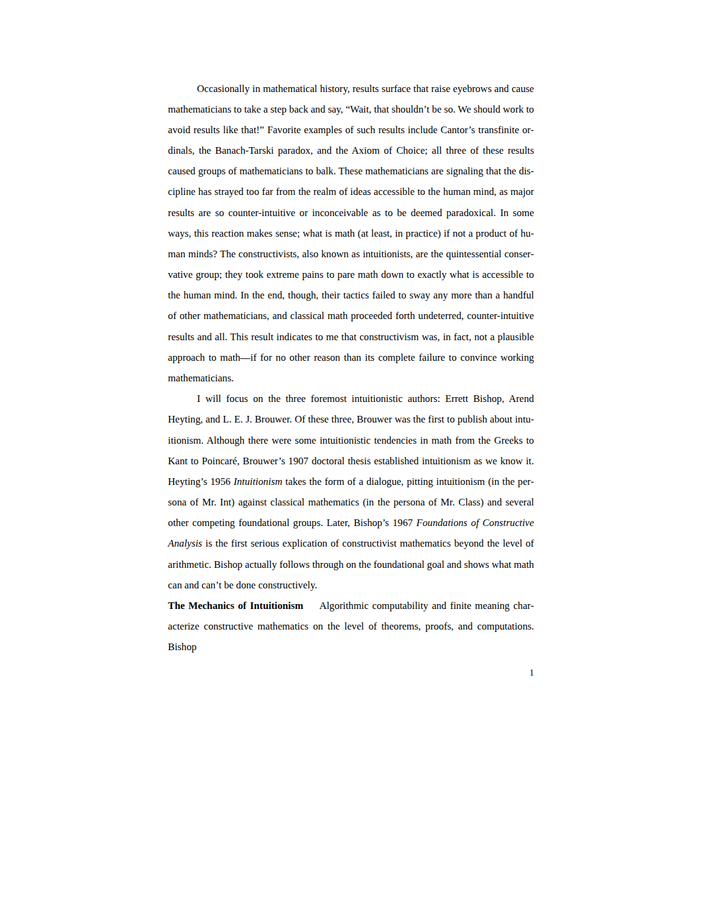Occasionally in mathematical history, results surface that raise eyebrows and cause mathematicians to take a step back and say, “Wait, that shouldn’t be so. We should work to avoid results like that!” Favorite examples of such results include Cantor’s transfinite ordinals, the Banach-Tarski paradox, and the Axiom of Choice; all three of these results caused groups of mathematicians to balk. These mathematicians are signaling that the discipline has strayed too far from the realm of ideas accessible to the human mind, as major results are so counter-intuitive or inconceivable as to be deemed paradoxical. In some ways, this reaction makes sense; what is math (at least, in practice) if not a product of human minds? The constructivists, also known as intuitionists, are the quintessential conservative group; they took extreme pains to pare math down to exactly what is accessible to the human mind. In the end, though, their tactics failed to sway any more than a handful of other mathematicians, and classical math proceeded forth undeterred, counter-intuitive results and all. This result indicates to me that constructivism was, in fact, not a plausible approach to math—if for no other reason than its complete failure to convince working mathematicians.
I will focus on the three foremost intuitionistic authors: Errett Bishop, Arend Heyting, and L. E. J. Brouwer. Of these three, Brouwer was the first to publish about intuitionism. Although there were some intuitionistic tendencies in math from the Greeks to Kant to Poincaré, Brouwer’s 1907 doctoral thesis established intuitionism as we know it. Heyting’s 1956 Intuitionism takes the form of a dialogue, pitting intuitionism (in the persona of Mr. Int) against classical mathematics (in the persona of Mr. Class) and several other competing foundational groups. Later, Bishop’s 1967 Foundations of Constructive Analysis is the first serious explication of constructivist mathematics beyond the level of arithmetic. Bishop actually follows through on the foundational goal and shows what math can and can’t be done constructively.
The Mechanics of Intuitionism Algorithmic computability and finite meaning characterize constructive mathematics on the level of theorems, proofs, and computations. Bishop
1